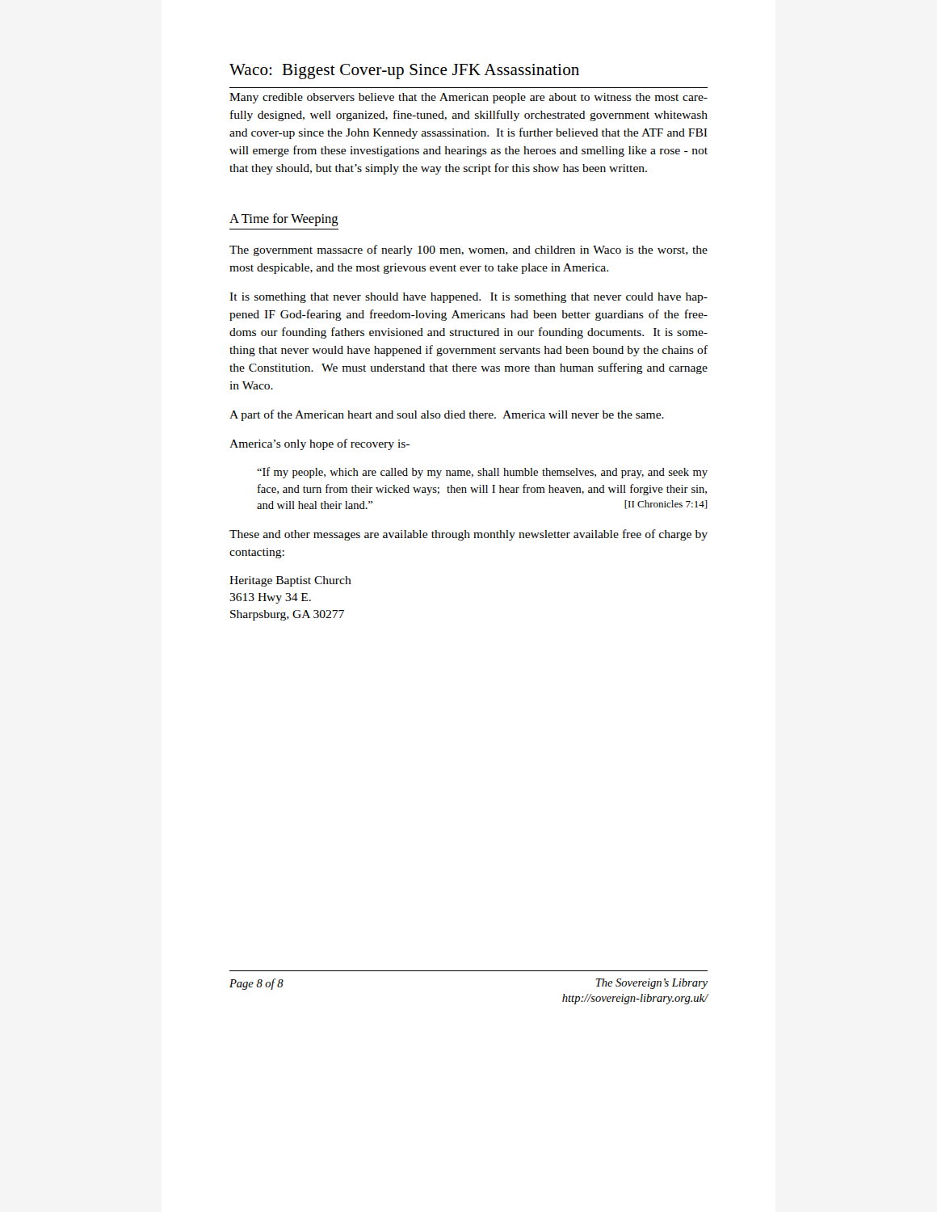Waco: Biggest Cover-up Since JFK Assassination
Many credible observers believe that the American people are about to witness the most carefully designed, well organized, fine-tuned, and skillfully orchestrated government whitewash and cover-up since the John Kennedy assassination. It is further believed that the ATF and FBI will emerge from these investigations and hearings as the heroes and smelling like a rose - not that they should, but that’s simply the way the script for this show has been written.
A Time for Weeping
The government massacre of nearly 100 men, women, and children in Waco is the worst, the most despicable, and the most grievous event ever to take place in America.
It is something that never should have happened. It is something that never could have happened IF God-fearing and freedom-loving Americans had been better guardians of the freedoms our founding fathers envisioned and structured in our founding documents. It is something that never would have happened if government servants had been bound by the chains of the Constitution. We must understand that there was more than human suffering and carnage in Waco.
A part of the American heart and soul also died there. America will never be the same.
America’s only hope of recovery is-
“If my people, which are called by my name, shall humble themselves, and pray, and seek my face, and turn from their wicked ways; then will I hear from heaven, and will forgive their sin, and will heal their land.”[II Chronicles 7:14]
These and other messages are available through monthly newsletter available free of charge by contacting:
Heritage Baptist Church
3613 Hwy 34 E.
Sharpsburg, GA 30277
Page 8 of 8
The Sovereign’s Library
http://sovereign-library.org.uk/